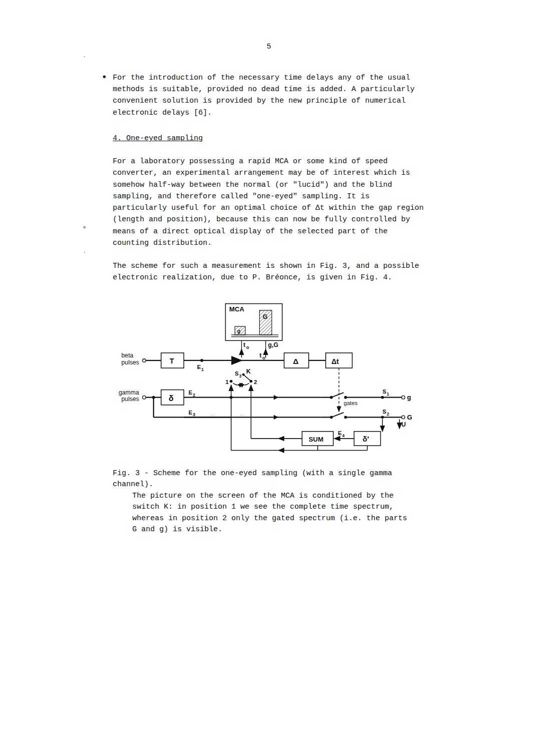.
★
.
5
● For the introduction of the necessary time delays any of the usual methods is suitable, provided no dead time is added. A particularly convenient solution is provided by the new principle of numerical electronic delays [6].
4. One-eyed sampling
For a laboratory possessing a rapid MCA or some kind of speed converter, an experimental arrangement may be of interest which is somehow half-way between the normal (or "lucid") and the blind sampling, and therefore called "one-eyed" sampling. It is particularly useful for an optimal choice of Δt within the gap region (length and position), because this can now be fully controlled by means of a direct optical display of the selected part of the counting distribution.
The scheme for such a measurement is shown in Fig. 3, and a possible electronic realization, due to P. Bréonce, is given in Fig. 4.
MCA G g t o g,G beta pulses T E 1 t o Δ Δt S 3 K 2 1 gamma pulses δ E 2 g S 1 gates E 3 … … G S 2 U δ′ SUM E 4
Fig. 3 - Scheme for the one-eyed sampling (with a single gamma channel). The picture on the screen of the MCA is conditioned by the switch K: in position 1 we see the complete time spectrum, whereas in position 2 only the gated spectrum (i.e. the parts G and g) is visible.